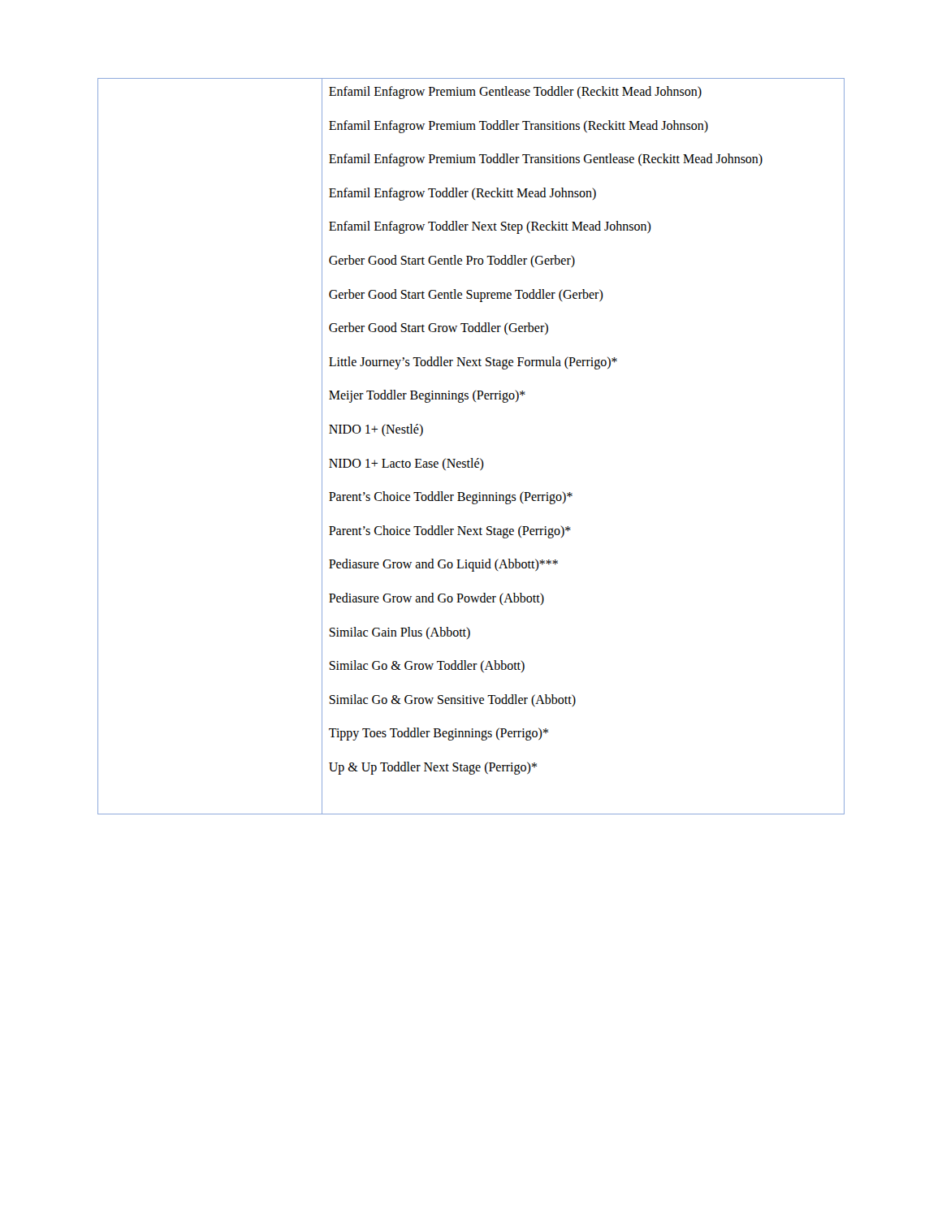| | Enfamil Enfagrow Premium Gentlease Toddler (Reckitt Mead Johnson) Enfamil Enfagrow Premium Toddler Transitions (Reckitt Mead Johnson) Enfamil Enfagrow Premium Toddler Transitions Gentlease (Reckitt Mead Johnson) Enfamil Enfagrow Toddler (Reckitt Mead Johnson) Enfamil Enfagrow Toddler Next Step (Reckitt Mead Johnson) Gerber Good Start Gentle Pro Toddler (Gerber) Gerber Good Start Gentle Supreme Toddler (Gerber) Gerber Good Start Grow Toddler (Gerber) Little Journey’s Toddler Next Stage Formula (Perrigo)* Meijer Toddler Beginnings (Perrigo)* NIDO 1+ (Nestlé) NIDO 1+ Lacto Ease (Nestlé) Parent’s Choice Toddler Beginnings (Perrigo)* Parent’s Choice Toddler Next Stage (Perrigo)* Pediasure Grow and Go Liquid (Abbott)*** Pediasure Grow and Go Powder (Abbott) Similac Gain Plus (Abbott) Similac Go & Grow Toddler (Abbott) Similac Go & Grow Sensitive Toddler (Abbott) Tippy Toes Toddler Beginnings (Perrigo)* Up & Up Toddler Next Stage (Perrigo)* |